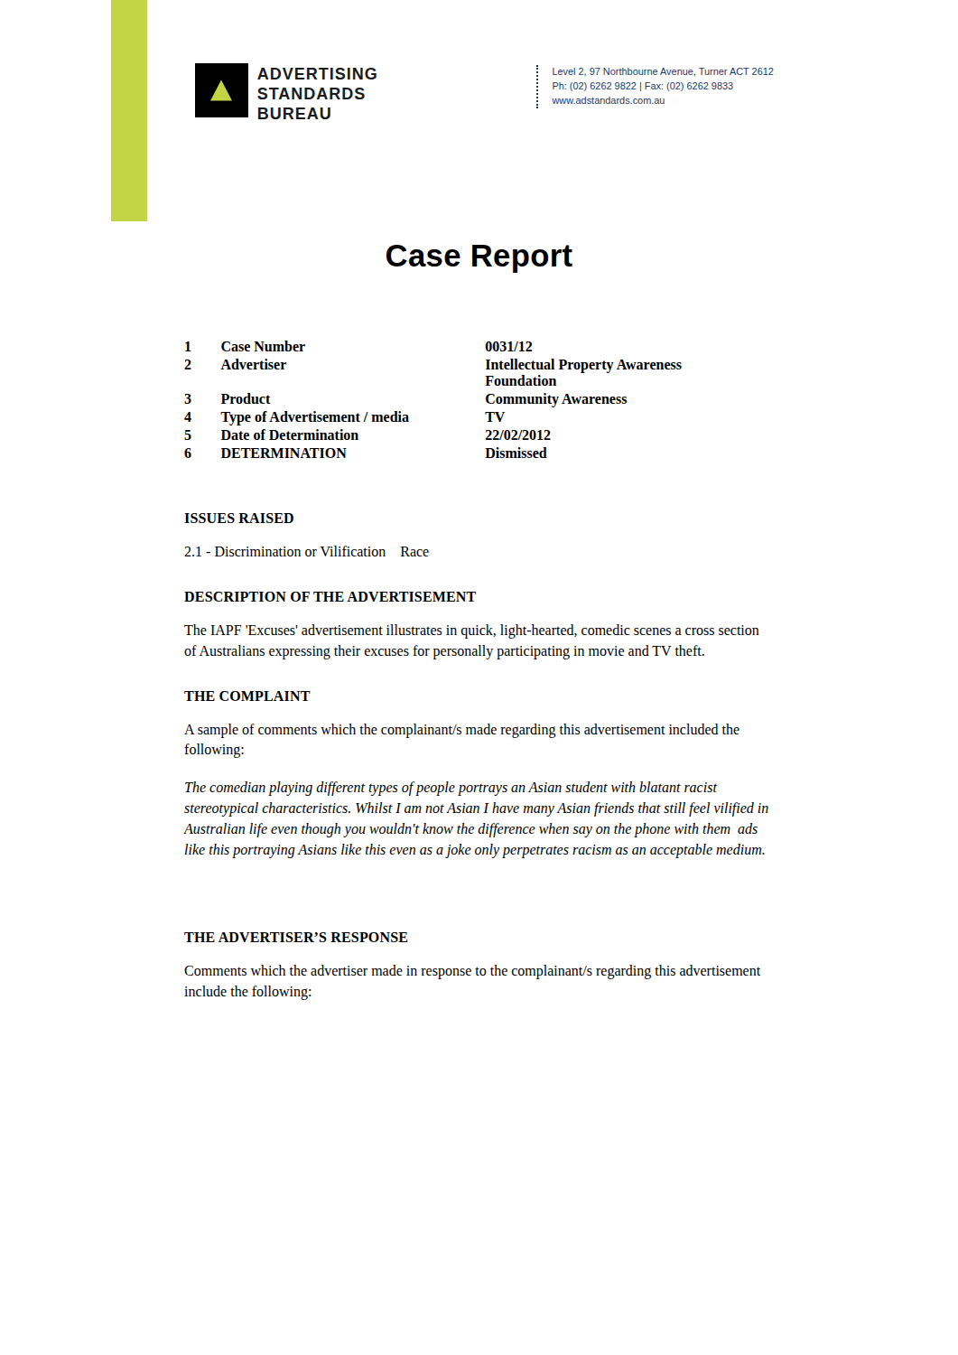ADVERTISING
STANDARDS
BUREAU
Level 2, 97 Northbourne Avenue, Turner ACT 2612
Ph: (02) 6262 9822 | Fax: (02) 6262 9833
www.adstandards.com.au
Case Report
| 1 | Case Number | 0031/12 |
| 2 | Advertiser | Intellectual Property Awareness Foundation |
| 3 | Product | Community Awareness |
| 4 | Type of Advertisement / media | TV |
| 5 | Date of Determination | 22/02/2012 |
| 6 | DETERMINATION | Dismissed |
ISSUES RAISED
2.1 - Discrimination or Vilification Race
DESCRIPTION OF THE ADVERTISEMENT
The IAPF 'Excuses' advertisement illustrates in quick, light-hearted, comedic scenes a cross section of Australians expressing their excuses for personally participating in movie and TV theft.
THE COMPLAINT
A sample of comments which the complainant/s made regarding this advertisement included the following:
The comedian playing different types of people portrays an Asian student with blatant racist stereotypical characteristics. Whilst I am not Asian I have many Asian friends that still feel vilified in Australian life even though you wouldn't know the difference when say on the phone with them ads like this portraying Asians like this even as a joke only perpetrates racism as an acceptable medium.
THE ADVERTISER’S RESPONSE
Comments which the advertiser made in response to the complainant/s regarding this advertisement include the following: